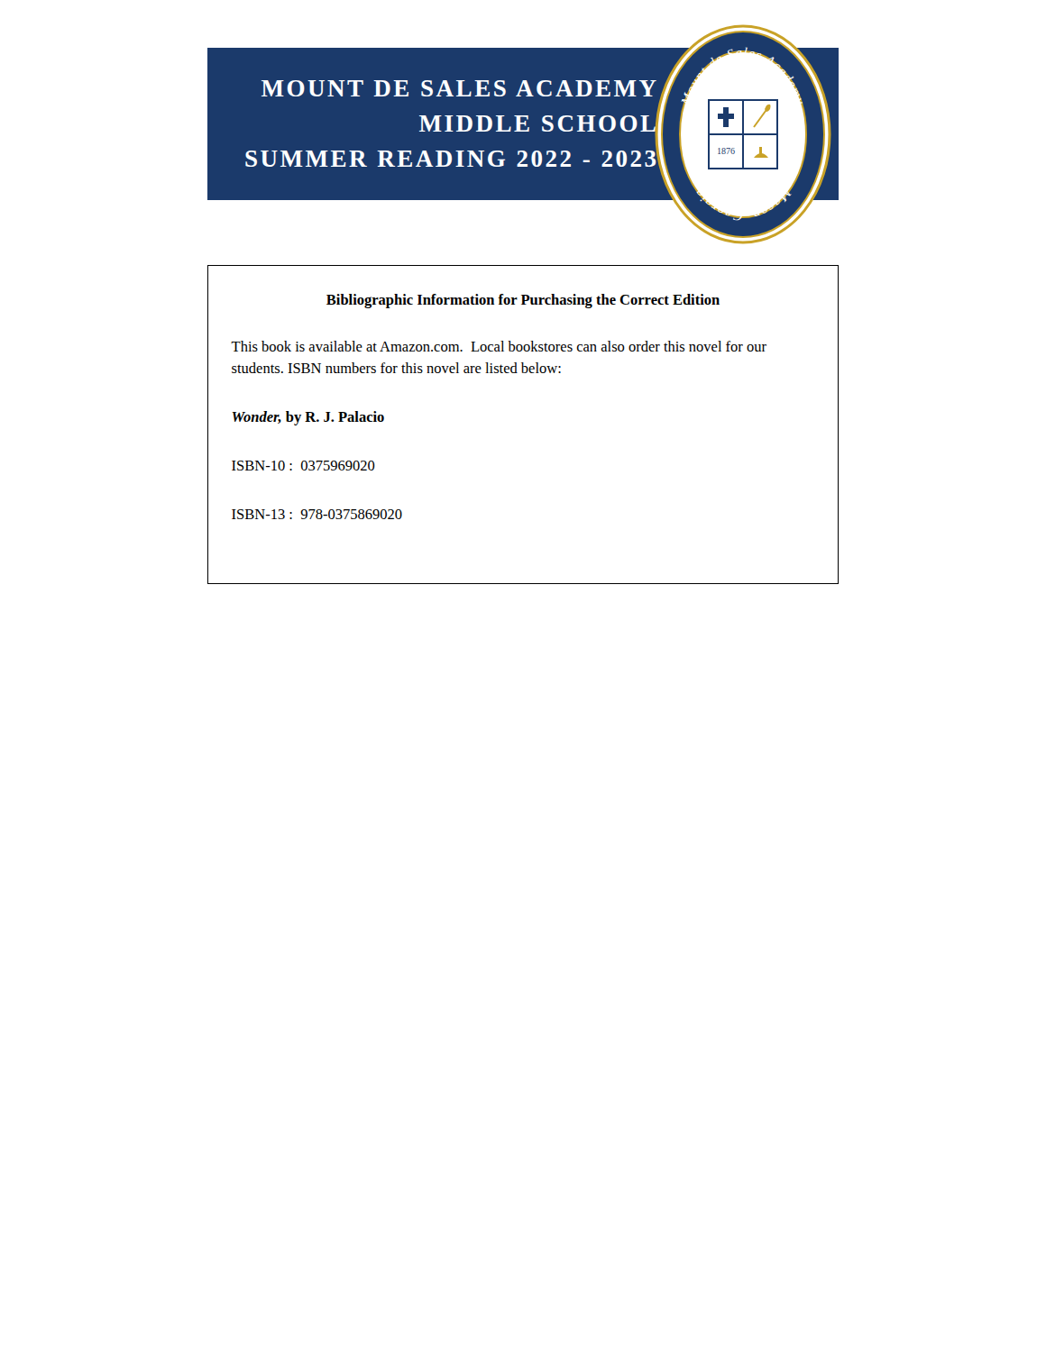Mount de Sales Academy Middle School Summer Reading 2022 - 2023
Mount de Sales Academy Seal — Macon, Georgia Mount de Sales Academy Macon, Georgia 1876
Bibliographic Information for Purchasing the Correct Edition
This book is available at Amazon.com. Local bookstores can also order this novel for our students. ISBN numbers for this novel are listed below:
Wonder, by R. J. Palacio
ISBN-10 : 0375969020
ISBN-13 : 978-0375869020